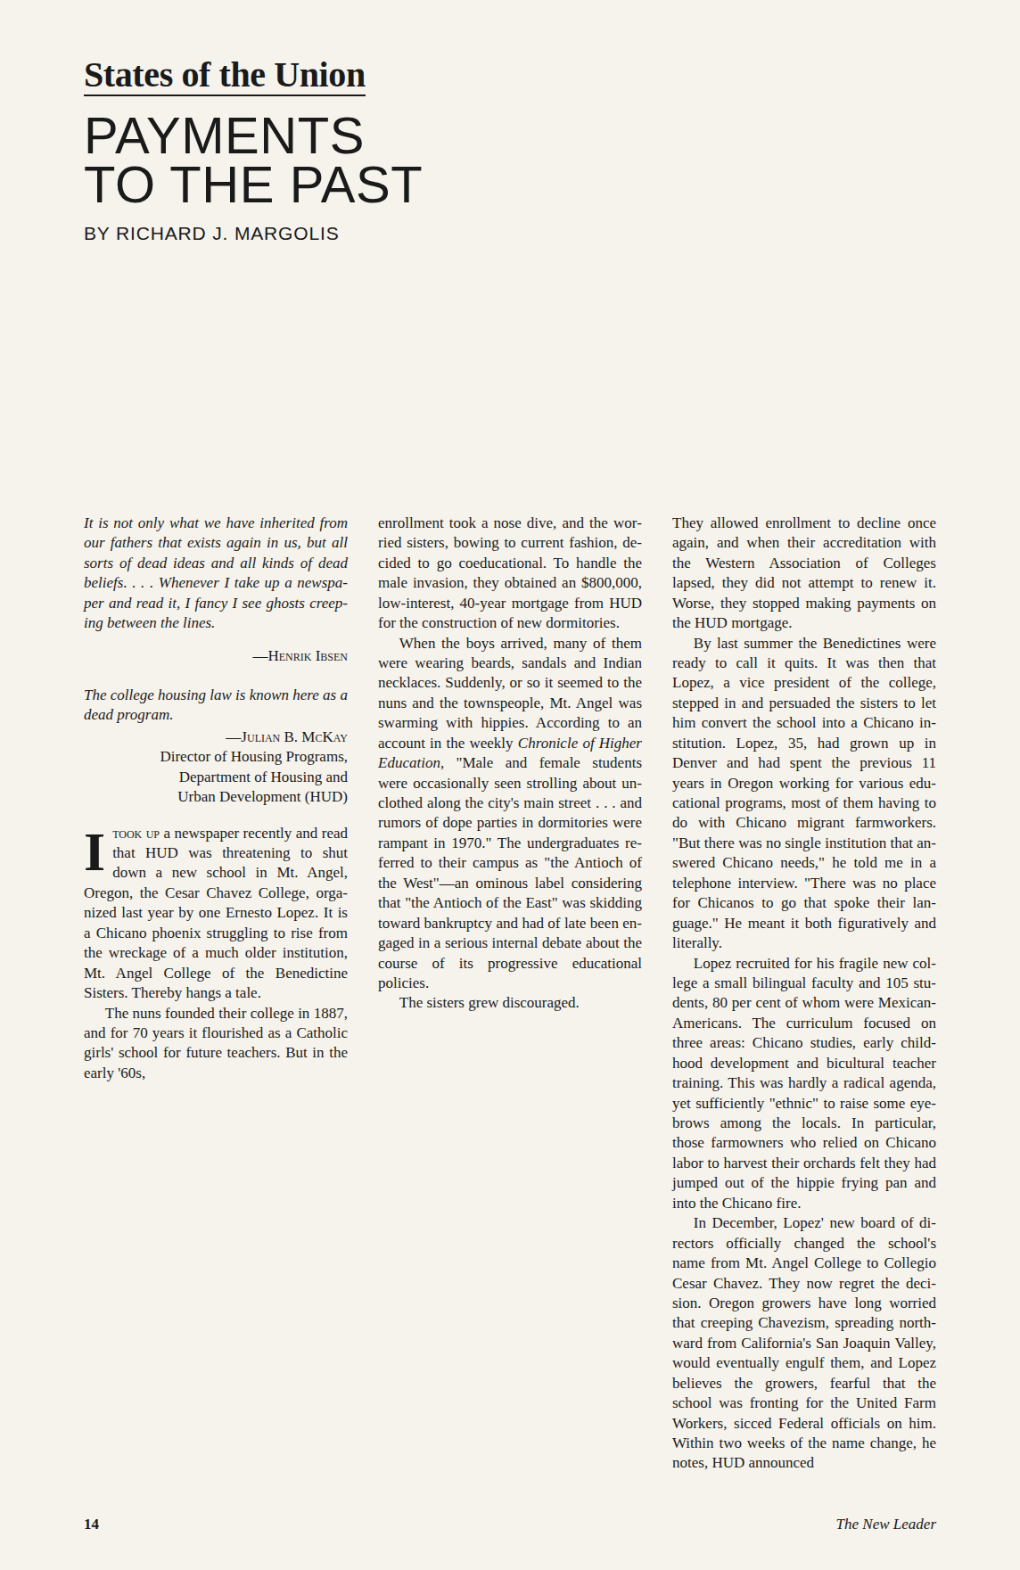States of the Union
Payments
to the Past
by Richard J. Margolis
It is not only what we have inherited from our fathers that exists again in us, but all sorts of dead ideas and all kinds of dead beliefs. . . . Whenever I take up a newspaper and read it, I fancy I see ghosts creeping between the lines.
—Henrik Ibsen
The college housing law is known here as a dead program.
—Julian B. McKay Director of Housing Programs, Department of Housing and Urban Development (HUD)
Itook up a newspaper recently and read that HUD was threatening to shut down a new school in Mt. Angel, Oregon, the Cesar Chavez College, organized last year by one Ernesto Lopez. It is a Chicano phoenix struggling to rise from the wreckage of a much older institution, Mt. Angel College of the Benedictine Sisters. Thereby hangs a tale.
The nuns founded their college in 1887, and for 70 years it flourished as a Catholic girls' school for future teachers. But in the early '60s,
enrollment took a nose dive, and the worried sisters, bowing to current fashion, decided to go coeducational. To handle the male invasion, they obtained an $800,000, low-interest, 40-year mortgage from HUD for the construction of new dormitories.
When the boys arrived, many of them were wearing beards, sandals and Indian necklaces. Suddenly, or so it seemed to the nuns and the townspeople, Mt. Angel was swarming with hippies. According to an account in the weekly Chronicle of Higher Education, "Male and female students were occasionally seen strolling about unclothed along the city's main street . . . and rumors of dope parties in dormitories were rampant in 1970." The undergraduates referred to their campus as "the Antioch of the West"—an ominous label considering that "the Antioch of the East" was skidding toward bankruptcy and had of late been engaged in a serious internal debate about the course of its progressive educational policies.
The sisters grew discouraged.
They allowed enrollment to decline once again, and when their accreditation with the Western Association of Colleges lapsed, they did not attempt to renew it. Worse, they stopped making payments on the HUD mortgage.
By last summer the Benedictines were ready to call it quits. It was then that Lopez, a vice president of the college, stepped in and persuaded the sisters to let him convert the school into a Chicano institution. Lopez, 35, had grown up in Denver and had spent the previous 11 years in Oregon working for various educational programs, most of them having to do with Chicano migrant farmworkers. "But there was no single institution that answered Chicano needs," he told me in a telephone interview. "There was no place for Chicanos to go that spoke their language." He meant it both figuratively and literally.
Lopez recruited for his fragile new college a small bilingual faculty and 105 students, 80 per cent of whom were Mexican-Americans. The curriculum focused on three areas: Chicano studies, early childhood development and bicultural teacher training. This was hardly a radical agenda, yet sufficiently "ethnic" to raise some eyebrows among the locals. In particular, those farmowners who relied on Chicano labor to harvest their orchards felt they had jumped out of the hippie frying pan and into the Chicano fire.
In December, Lopez' new board of directors officially changed the school's name from Mt. Angel College to Collegio Cesar Chavez. They now regret the decision. Oregon growers have long worried that creeping Chavezism, spreading northward from California's San Joaquin Valley, would eventually engulf them, and Lopez believes the growers, fearful that the school was fronting for the United Farm Workers, sicced Federal officials on him. Within two weeks of the name change, he notes, HUD announced
14
The New Leader